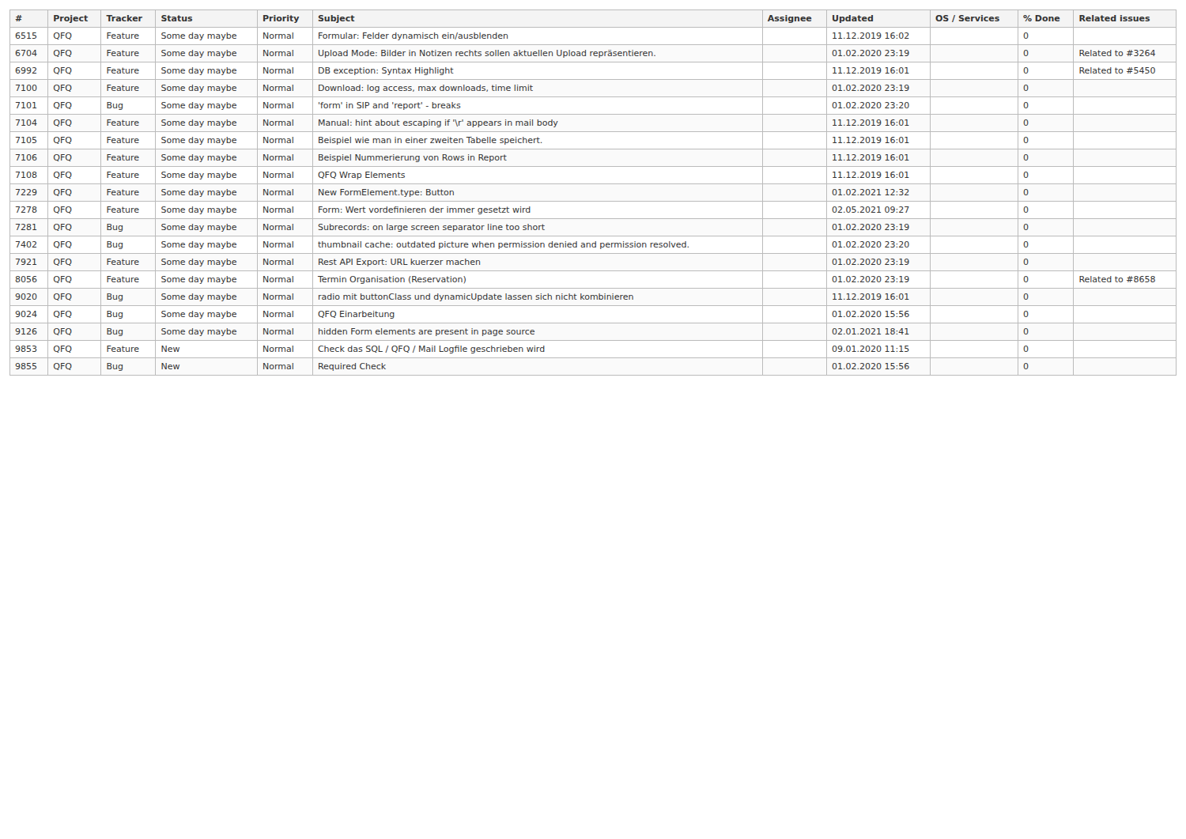| # | Project | Tracker | Status | Priority | Subject | Assignee | Updated | OS / Services | % Done | Related issues |
| --- | --- | --- | --- | --- | --- | --- | --- | --- | --- | --- |
| 6515 | QFQ | Feature | Some day maybe | Normal | Formular: Felder dynamisch ein/ausblenden | | 11.12.2019 16:02 | | 0 | |
| 6704 | QFQ | Feature | Some day maybe | Normal | Upload Mode: Bilder in Notizen rechts sollen aktuellen Upload repräsentieren. | | 01.02.2020 23:19 | | 0 | Related to #3264 |
| 6992 | QFQ | Feature | Some day maybe | Normal | DB exception: Syntax Highlight | | 11.12.2019 16:01 | | 0 | Related to #5450 |
| 7100 | QFQ | Feature | Some day maybe | Normal | Download: log access, max downloads, time limit | | 01.02.2020 23:19 | | 0 | |
| 7101 | QFQ | Bug | Some day maybe | Normal | 'form' in SIP and 'report' - breaks | | 01.02.2020 23:20 | | 0 | |
| 7104 | QFQ | Feature | Some day maybe | Normal | Manual: hint about escaping if '\r' appears in mail body | | 11.12.2019 16:01 | | 0 | |
| 7105 | QFQ | Feature | Some day maybe | Normal | Beispiel wie man in einer zweiten Tabelle speichert. | | 11.12.2019 16:01 | | 0 | |
| 7106 | QFQ | Feature | Some day maybe | Normal | Beispiel Nummerierung von Rows in Report | | 11.12.2019 16:01 | | 0 | |
| 7108 | QFQ | Feature | Some day maybe | Normal | QFQ Wrap Elements | | 11.12.2019 16:01 | | 0 | |
| 7229 | QFQ | Feature | Some day maybe | Normal | New FormElement.type: Button | | 01.02.2021 12:32 | | 0 | |
| 7278 | QFQ | Feature | Some day maybe | Normal | Form: Wert vordefinieren der immer gesetzt wird | | 02.05.2021 09:27 | | 0 | |
| 7281 | QFQ | Bug | Some day maybe | Normal | Subrecords: on large screen separator line too short | | 01.02.2020 23:19 | | 0 | |
| 7402 | QFQ | Bug | Some day maybe | Normal | thumbnail cache: outdated picture when permission denied and permission resolved. | | 01.02.2020 23:20 | | 0 | |
| 7921 | QFQ | Feature | Some day maybe | Normal | Rest API Export: URL kuerzer machen | | 01.02.2020 23:19 | | 0 | |
| 8056 | QFQ | Feature | Some day maybe | Normal | Termin Organisation (Reservation) | | 01.02.2020 23:19 | | 0 | Related to #8658 |
| 9020 | QFQ | Bug | Some day maybe | Normal | radio mit buttonClass und dynamicUpdate lassen sich nicht kombinieren | | 11.12.2019 16:01 | | 0 | |
| 9024 | QFQ | Bug | Some day maybe | Normal | QFQ Einarbeitung | | 01.02.2020 15:56 | | 0 | |
| 9126 | QFQ | Bug | Some day maybe | Normal | hidden Form elements are present in page source | | 02.01.2021 18:41 | | 0 | |
| 9853 | QFQ | Feature | New | Normal | Check das SQL / QFQ / Mail Logfile geschrieben wird | | 09.01.2020 11:15 | | 0 | |
| 9855 | QFQ | Bug | New | Normal | Required Check | | 01.02.2020 15:56 | | 0 | |